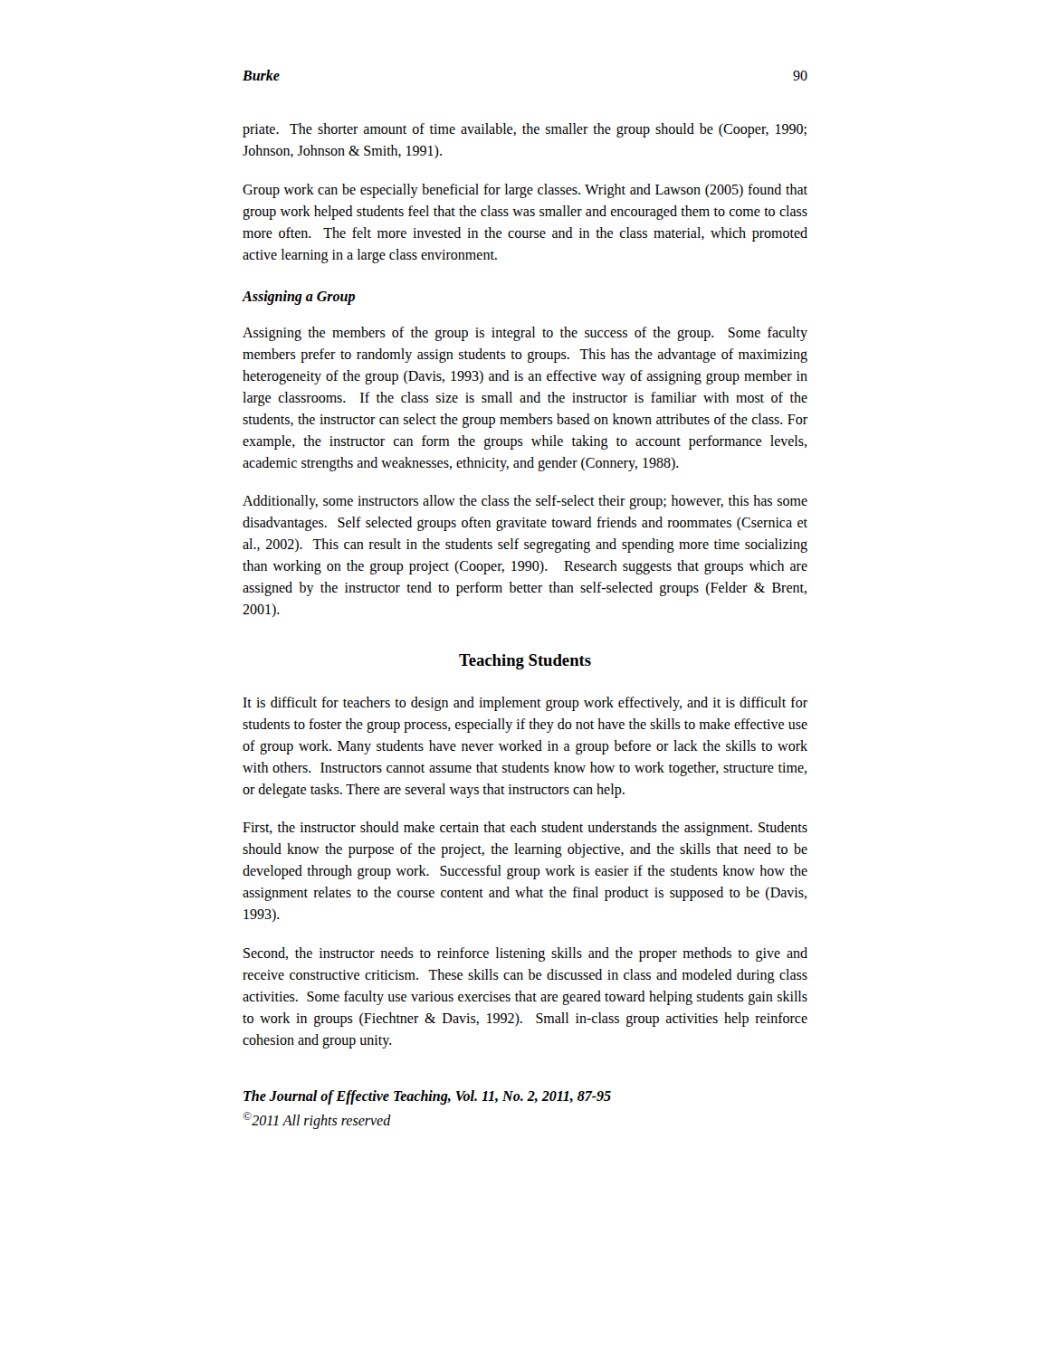Burke 90
priate. The shorter amount of time available, the smaller the group should be (Cooper, 1990; Johnson, Johnson & Smith, 1991).
Group work can be especially beneficial for large classes. Wright and Lawson (2005) found that group work helped students feel that the class was smaller and encouraged them to come to class more often. The felt more invested in the course and in the class material, which promoted active learning in a large class environment.
Assigning a Group
Assigning the members of the group is integral to the success of the group. Some faculty members prefer to randomly assign students to groups. This has the advantage of maximizing heterogeneity of the group (Davis, 1993) and is an effective way of assigning group member in large classrooms. If the class size is small and the instructor is familiar with most of the students, the instructor can select the group members based on known attributes of the class. For example, the instructor can form the groups while taking to account performance levels, academic strengths and weaknesses, ethnicity, and gender (Connery, 1988).
Additionally, some instructors allow the class the self-select their group; however, this has some disadvantages. Self selected groups often gravitate toward friends and roommates (Csernica et al., 2002). This can result in the students self segregating and spending more time socializing than working on the group project (Cooper, 1990). Research suggests that groups which are assigned by the instructor tend to perform better than self-selected groups (Felder & Brent, 2001).
Teaching Students
It is difficult for teachers to design and implement group work effectively, and it is difficult for students to foster the group process, especially if they do not have the skills to make effective use of group work. Many students have never worked in a group before or lack the skills to work with others. Instructors cannot assume that students know how to work together, structure time, or delegate tasks. There are several ways that instructors can help.
First, the instructor should make certain that each student understands the assignment. Students should know the purpose of the project, the learning objective, and the skills that need to be developed through group work. Successful group work is easier if the students know how the assignment relates to the course content and what the final product is supposed to be (Davis, 1993).
Second, the instructor needs to reinforce listening skills and the proper methods to give and receive constructive criticism. These skills can be discussed in class and modeled during class activities. Some faculty use various exercises that are geared toward helping students gain skills to work in groups (Fiechtner & Davis, 1992). Small in-class group activities help reinforce cohesion and group unity.
The Journal of Effective Teaching, Vol. 11, No. 2, 2011, 87-95
©2011 All rights reserved